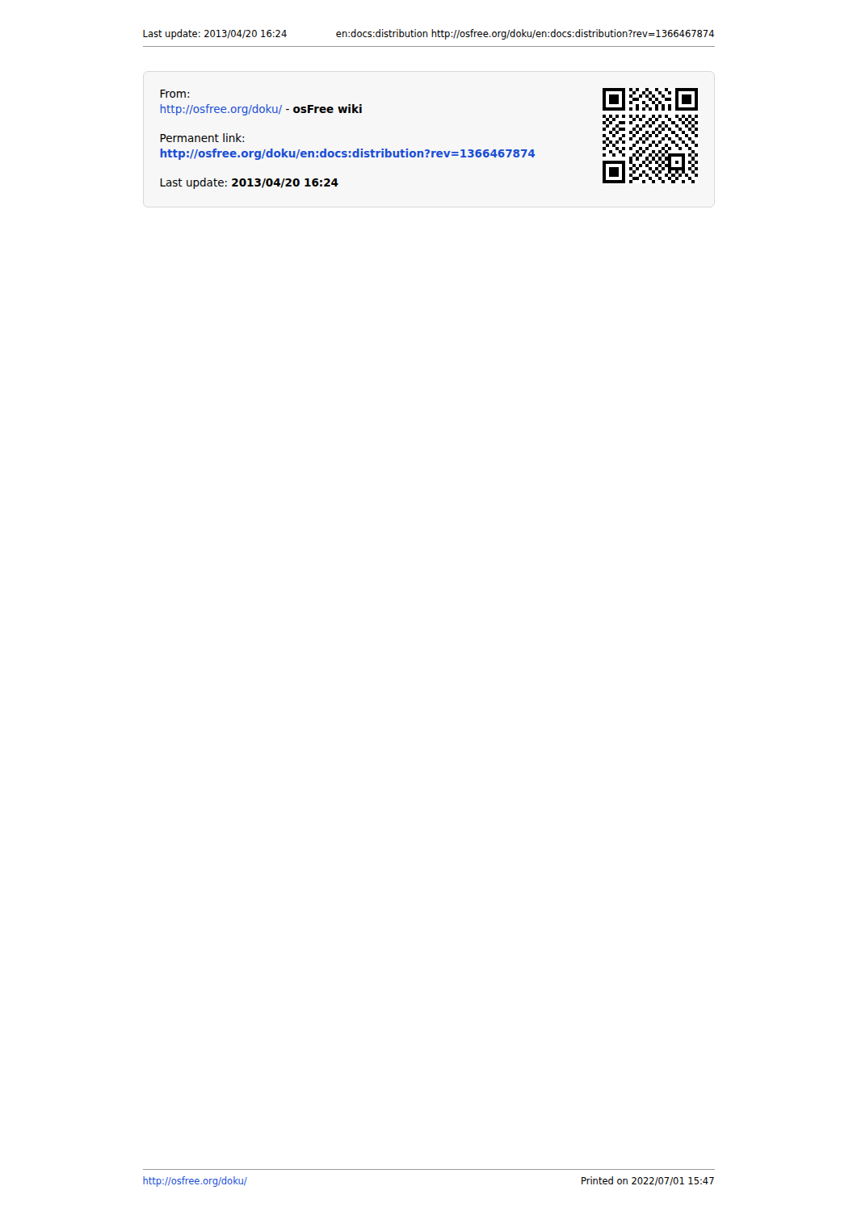Last update: 2013/04/20 16:24
en:docs:distribution http://osfree.org/doku/en:docs:distribution?rev=1366467874
From:
http://osfree.org/doku/ - osFree wiki
Permanent link:
http://osfree.org/doku/en:docs:distribution?rev=1366467874
Last update: 2013/04/20 16:24
http://osfree.org/doku/
Printed on 2022/07/01 15:47